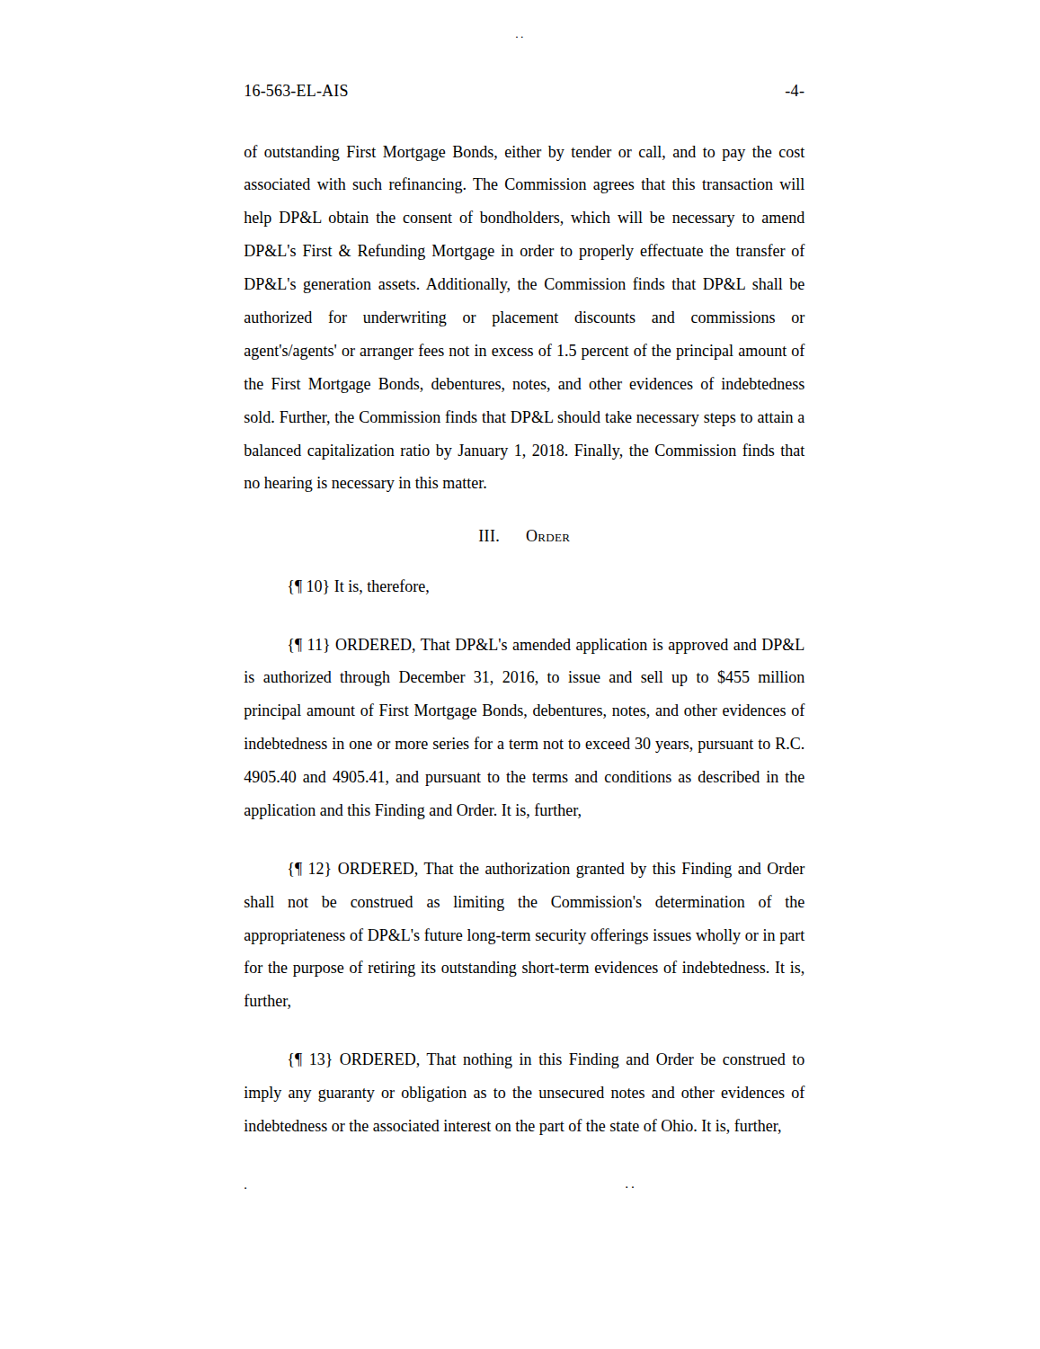··
16-563-EL-AIS -4-
of outstanding First Mortgage Bonds, either by tender or call, and to pay the cost associated with such refinancing. The Commission agrees that this transaction will help DP&L obtain the consent of bondholders, which will be necessary to amend DP&L's First & Refunding Mortgage in order to properly effectuate the transfer of DP&L's generation assets. Additionally, the Commission finds that DP&L shall be authorized for underwriting or placement discounts and commissions or agent's/agents' or arranger fees not in excess of 1.5 percent of the principal amount of the First Mortgage Bonds, debentures, notes, and other evidences of indebtedness sold. Further, the Commission finds that DP&L should take necessary steps to attain a balanced capitalization ratio by January 1, 2018. Finally, the Commission finds that no hearing is necessary in this matter.
III. Order
{¶ 10} It is, therefore,
{¶ 11} ORDERED, That DP&L's amended application is approved and DP&L is authorized through December 31, 2016, to issue and sell up to $455 million principal amount of First Mortgage Bonds, debentures, notes, and other evidences of indebtedness in one or more series for a term not to exceed 30 years, pursuant to R.C. 4905.40 and 4905.41, and pursuant to the terms and conditions as described in the application and this Finding and Order. It is, further,
{¶ 12} ORDERED, That the authorization granted by this Finding and Order shall not be construed as limiting the Commission's determination of the appropriateness of DP&L's future long-term security offerings issues wholly or in part for the purpose of retiring its outstanding short-term evidences of indebtedness. It is, further,
{¶ 13} ORDERED, That nothing in this Finding and Order be construed to imply any guaranty or obligation as to the unsecured notes and other evidences of indebtedness or the associated interest on the part of the state of Ohio. It is, further,
.
··